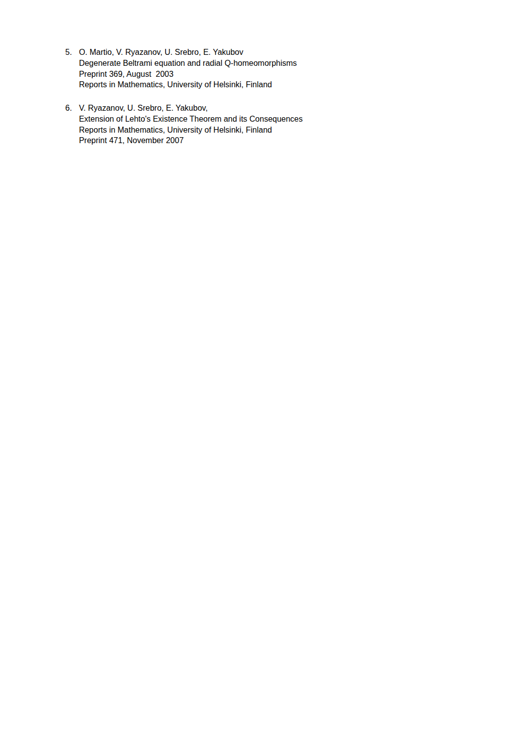O. Martio, V. Ryazanov, U. Srebro, E. Yakubov Degenerate Beltrami equation and radial Q-homeomorphisms Preprint 369, August 2003 Reports in Mathematics, University of Helsinki, Finland
V. Ryazanov, U. Srebro, E. Yakubov, Extension of Lehto's Existence Theorem and its Consequences Reports in Mathematics, University of Helsinki, Finland Preprint 471, November 2007